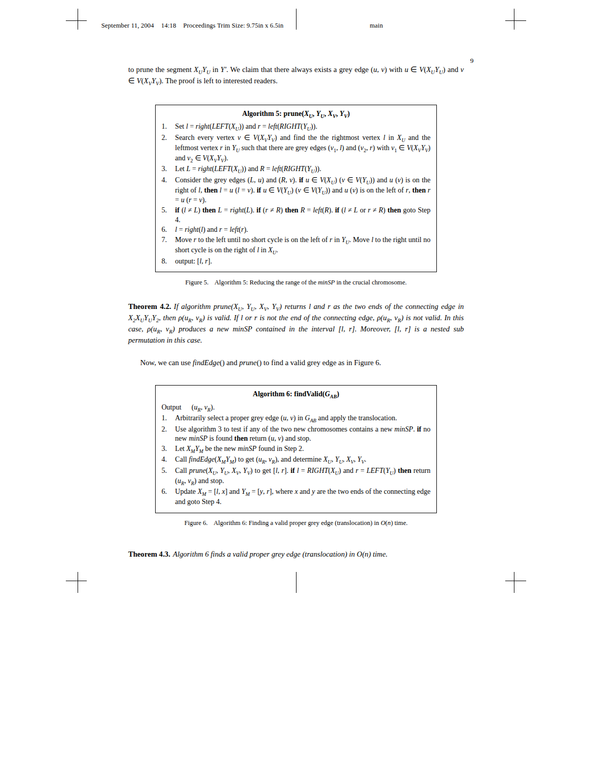September 11, 200414:18 Proceedings Trim Size: 9.75in x 6.5in
main
9
to prune the segment XUYU in Y′. We claim that there always exists a grey edge (u, v) with u ∈ V(XUYU) and v ∈ V(XVYV). The proof is left to interested readers.
Algorithm 5: prune(XU, YU, XV, YV)
Set l = right(LEFT(XU)) and r = left(RIGHT(YU)).
Search every vertex v ∈ V(XVYV) and find the the rightmost vertex l in XU and the leftmost vertex r in YU such that there are grey edges (v1, l) and (v2, r) with v1 ∈ V(XVYV) and v2 ∈ V(XVYV).
Let L = right(LEFT(XU)) and R = left(RIGHT(YU)).
Consider the grey edges (L, u) and (R, v). if u ∈ V(XU) (v ∈ V(YU)) and u (v) is on the right of l, then l = u (l = v). if u ∈ V(YU) (v ∈ V(YU)) and u (v) is on the left of r, then r = u (r = v).
if (l ≠ L) then L = right(L). if (r ≠ R) then R = left(R). if (l ≠ L or r ≠ R) then goto Step 4.
l = right(l) and r = left(r).
Move r to the left until no short cycle is on the left of r in YU. Move l to the right until no short cycle is on the right of l in XU.
output: [l, r].
Figure 5. Algorithm 5: Reducing the range of the minSP in the crucial chromosome.
Theorem 4.2. If algorithm prune(XU, YU, XV, YV) returns l and r as the two ends of the connecting edge in X2XUYUY2, then ρ(uR, vR) is valid. If l or r is not the end of the connecting edge, ρ(uR, vR) is not valid. In this case, ρ(uR, vR) produces a new minSP contained in the interval [l, r]. Moreover, [l, r] is a nested sub permutation in this case.
Now, we can use findEdge() and prune() to find a valid grey edge as in Figure 6.
Algorithm 6: findValid(GAB)
Output(uR, vR).
Arbitrarily select a proper grey edge (u, v) in GAB and apply the translocation.
Use algorithm 3 to test if any of the two new chromosomes contains a new minSP. if no new minSP is found then return (u, v) and stop.
Let XMYM be the new minSP found in Step 2.
Call findEdge(XMYM) to get (uR, vR), and determine XU, YU, XV, YV.
Call prune(XU, YU, XV, YV) to get [l, r]. if l = RIGHT(XU) and r = LEFT(YU) then return (uR, vR) and stop.
Update XM = [l, x] and YM = [y, r], where x and y are the two ends of the connecting edge and goto Step 4.
Figure 6. Algorithm 6: Finding a valid proper grey edge (translocation) in O(n) time.
Theorem 4.3. Algorithm 6 finds a valid proper grey edge (translocation) in O(n) time.